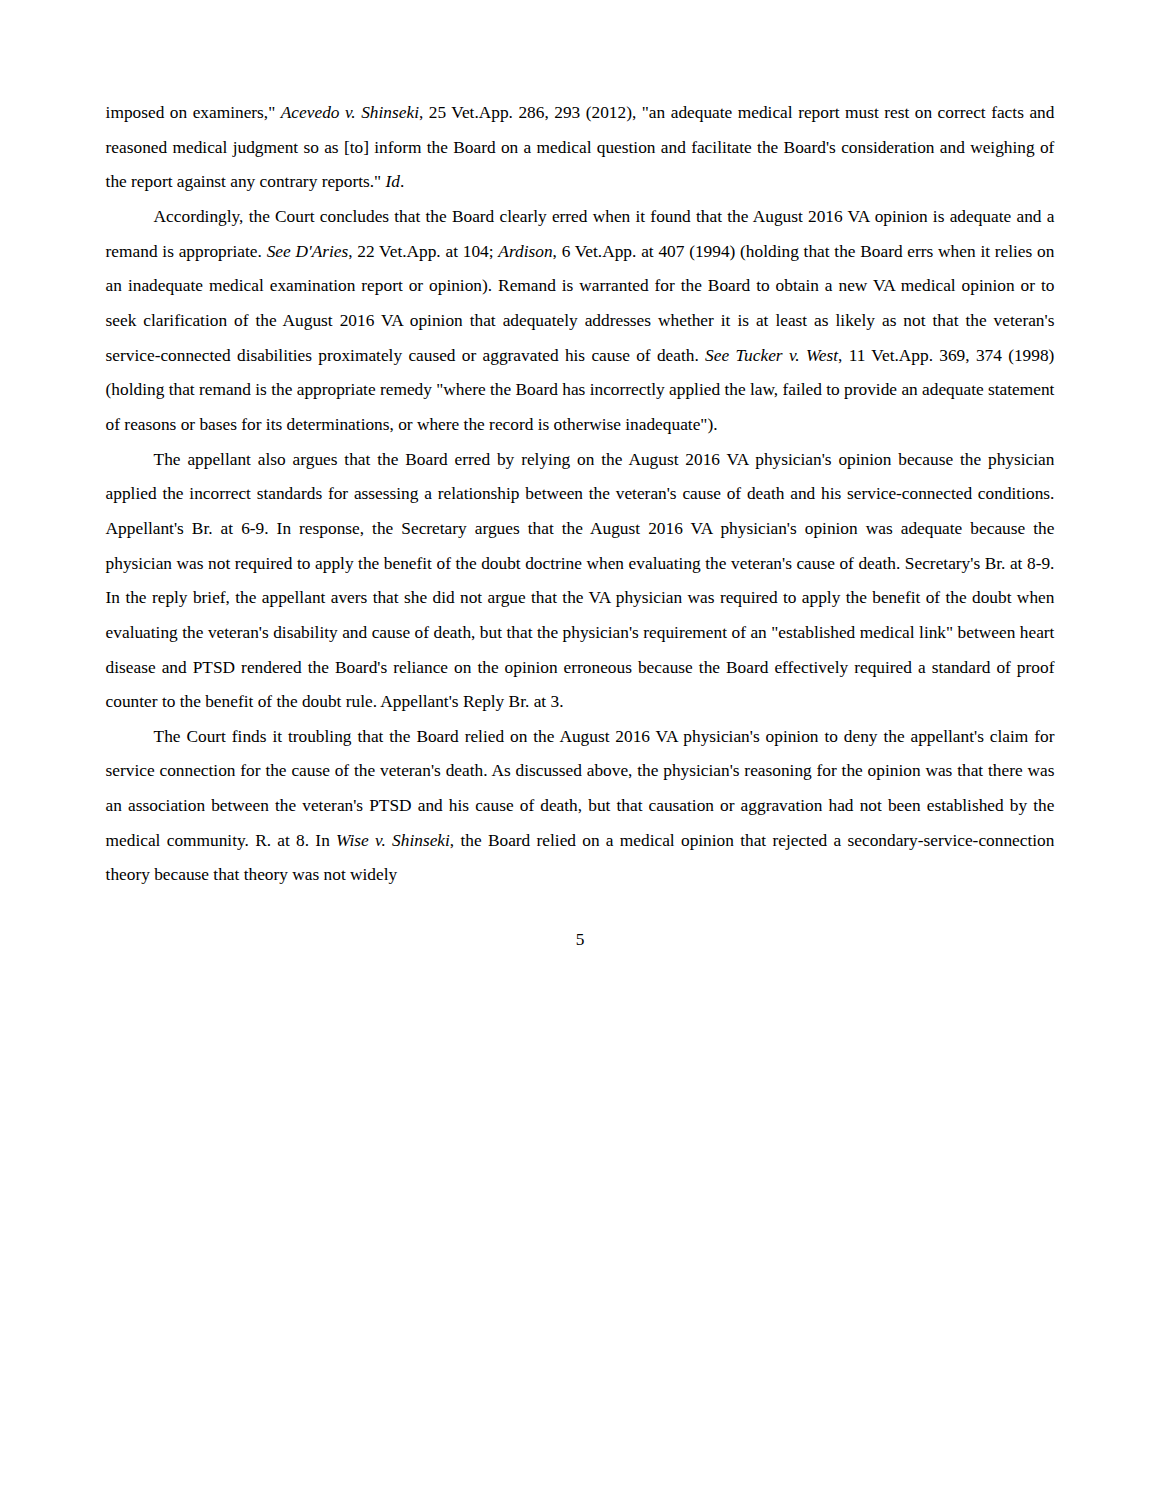imposed on examiners," Acevedo v. Shinseki, 25 Vet.App. 286, 293 (2012), "an adequate medical report must rest on correct facts and reasoned medical judgment so as [to] inform the Board on a medical question and facilitate the Board's consideration and weighing of the report against any contrary reports." Id.
Accordingly, the Court concludes that the Board clearly erred when it found that the August 2016 VA opinion is adequate and a remand is appropriate. See D'Aries, 22 Vet.App. at 104; Ardison, 6 Vet.App. at 407 (1994) (holding that the Board errs when it relies on an inadequate medical examination report or opinion). Remand is warranted for the Board to obtain a new VA medical opinion or to seek clarification of the August 2016 VA opinion that adequately addresses whether it is at least as likely as not that the veteran's service-connected disabilities proximately caused or aggravated his cause of death. See Tucker v. West, 11 Vet.App. 369, 374 (1998) (holding that remand is the appropriate remedy "where the Board has incorrectly applied the law, failed to provide an adequate statement of reasons or bases for its determinations, or where the record is otherwise inadequate").
The appellant also argues that the Board erred by relying on the August 2016 VA physician's opinion because the physician applied the incorrect standards for assessing a relationship between the veteran's cause of death and his service-connected conditions. Appellant's Br. at 6-9. In response, the Secretary argues that the August 2016 VA physician's opinion was adequate because the physician was not required to apply the benefit of the doubt doctrine when evaluating the veteran's cause of death. Secretary's Br. at 8-9. In the reply brief, the appellant avers that she did not argue that the VA physician was required to apply the benefit of the doubt when evaluating the veteran's disability and cause of death, but that the physician's requirement of an "established medical link" between heart disease and PTSD rendered the Board's reliance on the opinion erroneous because the Board effectively required a standard of proof counter to the benefit of the doubt rule. Appellant's Reply Br. at 3.
The Court finds it troubling that the Board relied on the August 2016 VA physician's opinion to deny the appellant's claim for service connection for the cause of the veteran's death. As discussed above, the physician's reasoning for the opinion was that there was an association between the veteran's PTSD and his cause of death, but that causation or aggravation had not been established by the medical community. R. at 8. In Wise v. Shinseki, the Board relied on a medical opinion that rejected a secondary-service-connection theory because that theory was not widely
5